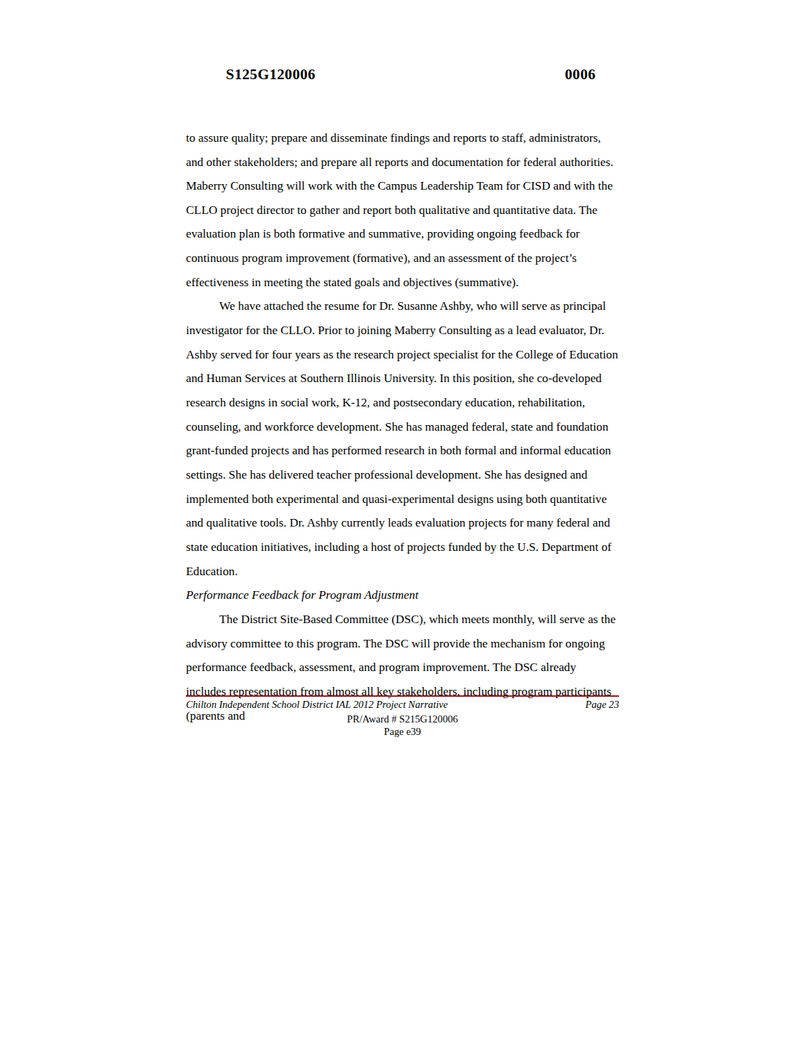S125G120006 0006
to assure quality; prepare and disseminate findings and reports to staff, administrators, and other stakeholders; and prepare all reports and documentation for federal authorities. Maberry Consulting will work with the Campus Leadership Team for CISD and with the CLLO project director to gather and report both qualitative and quantitative data. The evaluation plan is both formative and summative, providing ongoing feedback for continuous program improvement (formative), and an assessment of the project’s effectiveness in meeting the stated goals and objectives (summative).
We have attached the resume for Dr. Susanne Ashby, who will serve as principal investigator for the CLLO. Prior to joining Maberry Consulting as a lead evaluator, Dr. Ashby served for four years as the research project specialist for the College of Education and Human Services at Southern Illinois University. In this position, she co-developed research designs in social work, K-12, and postsecondary education, rehabilitation, counseling, and workforce development. She has managed federal, state and foundation grant-funded projects and has performed research in both formal and informal education settings. She has delivered teacher professional development. She has designed and implemented both experimental and quasi-experimental designs using both quantitative and qualitative tools. Dr. Ashby currently leads evaluation projects for many federal and state education initiatives, including a host of projects funded by the U.S. Department of Education.
Performance Feedback for Program Adjustment
The District Site-Based Committee (DSC), which meets monthly, will serve as the advisory committee to this program. The DSC will provide the mechanism for ongoing performance feedback, assessment, and program improvement. The DSC already includes representation from almost all key stakeholders, including program participants (parents and
Chilton Independent School District IAL 2012 Project Narrative Page 23
PR/Award # S215G120006
Page e39